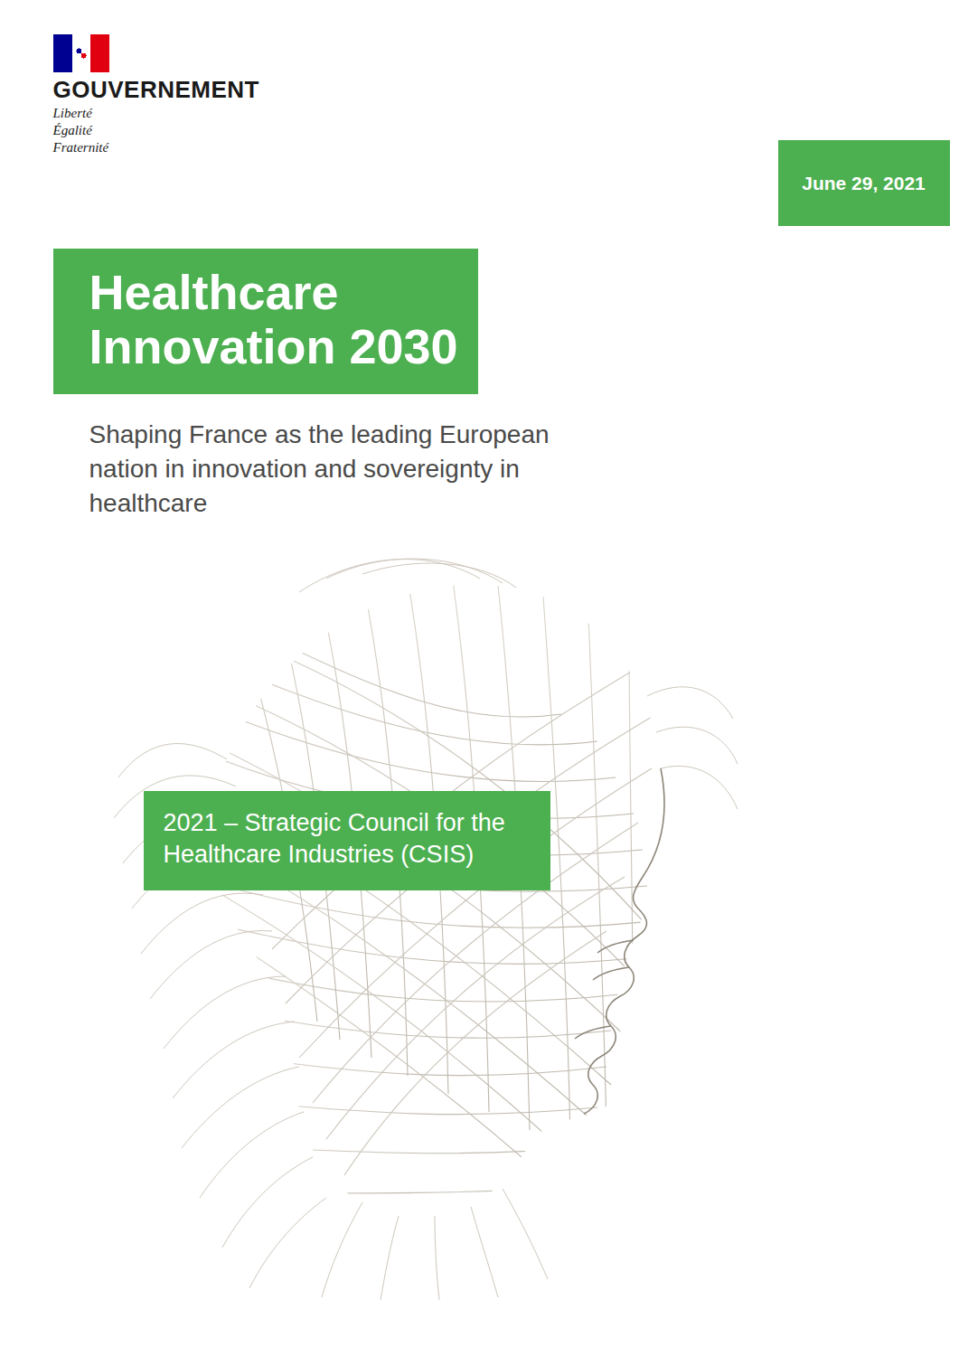GOUVERNEMENT
Liberté
Égalité
Fraternité
June 29, 2021
Healthcare
Innovation 2030
Shaping France as the leading European nation in innovation and sovereignty in healthcare
2021 – Strategic Council for the Healthcare Industries (CSIS)